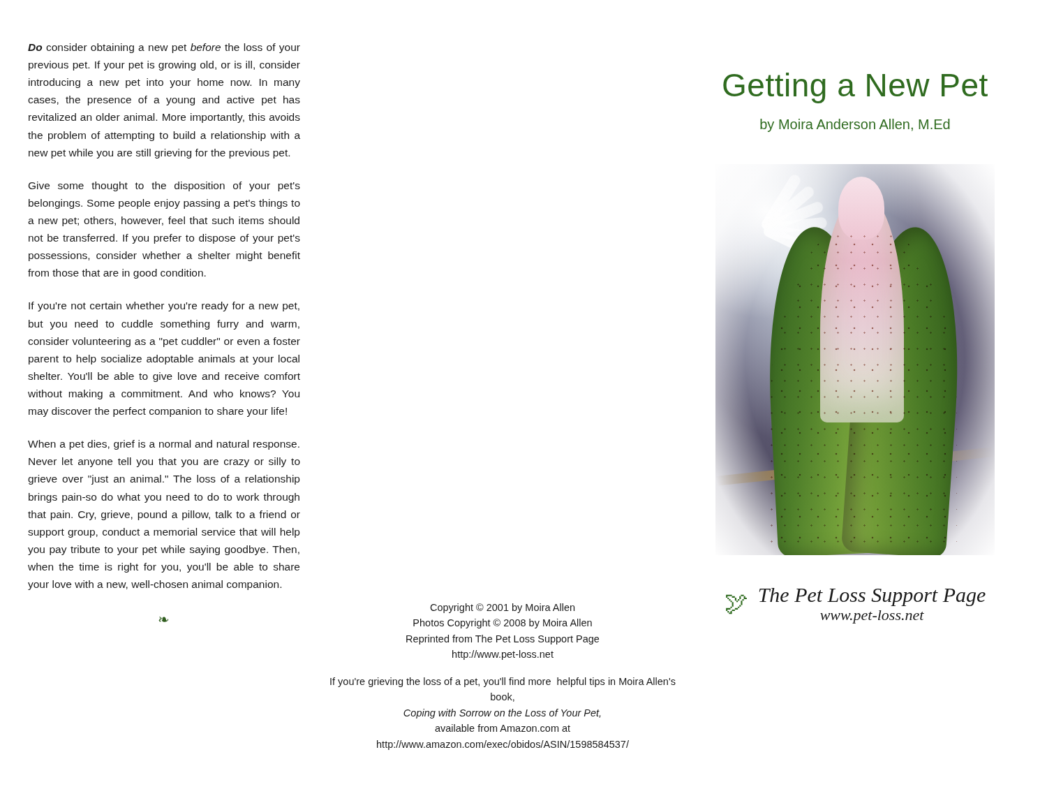Do consider obtaining a new pet before the loss of your previous pet. If your pet is growing old, or is ill, consider introducing a new pet into your home now. In many cases, the presence of a young and active pet has revitalized an older animal. More importantly, this avoids the problem of attempting to build a relationship with a new pet while you are still grieving for the previous pet.
Give some thought to the disposition of your pet's belongings. Some people enjoy passing a pet's things to a new pet; others, however, feel that such items should not be transferred. If you prefer to dispose of your pet's possessions, consider whether a shelter might benefit from those that are in good condition.
If you're not certain whether you're ready for a new pet, but you need to cuddle something furry and warm, consider volunteering as a "pet cuddler" or even a foster parent to help socialize adoptable animals at your local shelter. You'll be able to give love and receive comfort without making a commitment. And who knows? You may discover the perfect companion to share your life!
When a pet dies, grief is a normal and natural response. Never let anyone tell you that you are crazy or silly to grieve over "just an animal." The loss of a relationship brings pain-so do what you need to do to work through that pain. Cry, grieve, pound a pillow, talk to a friend or support group, conduct a memorial service that will help you pay tribute to your pet while saying goodbye. Then, when the time is right for you, you'll be able to share your love with a new, well-chosen animal companion.
❧
Copyright © 2001 by Moira Allen
Photos Copyright © 2008 by Moira Allen
Reprinted from The Pet Loss Support Page
http://www.pet-loss.net
If you're grieving the loss of a pet, you'll find more helpful tips in Moira Allen's book,
Coping with Sorrow on the Loss of Your Pet,
available from Amazon.com at
http://www.amazon.com/exec/obidos/ASIN/1598584537/
Getting a New Pet
by Moira Anderson Allen, M.Ed
🕊
The Pet Loss Support Page
www.pet-loss.net